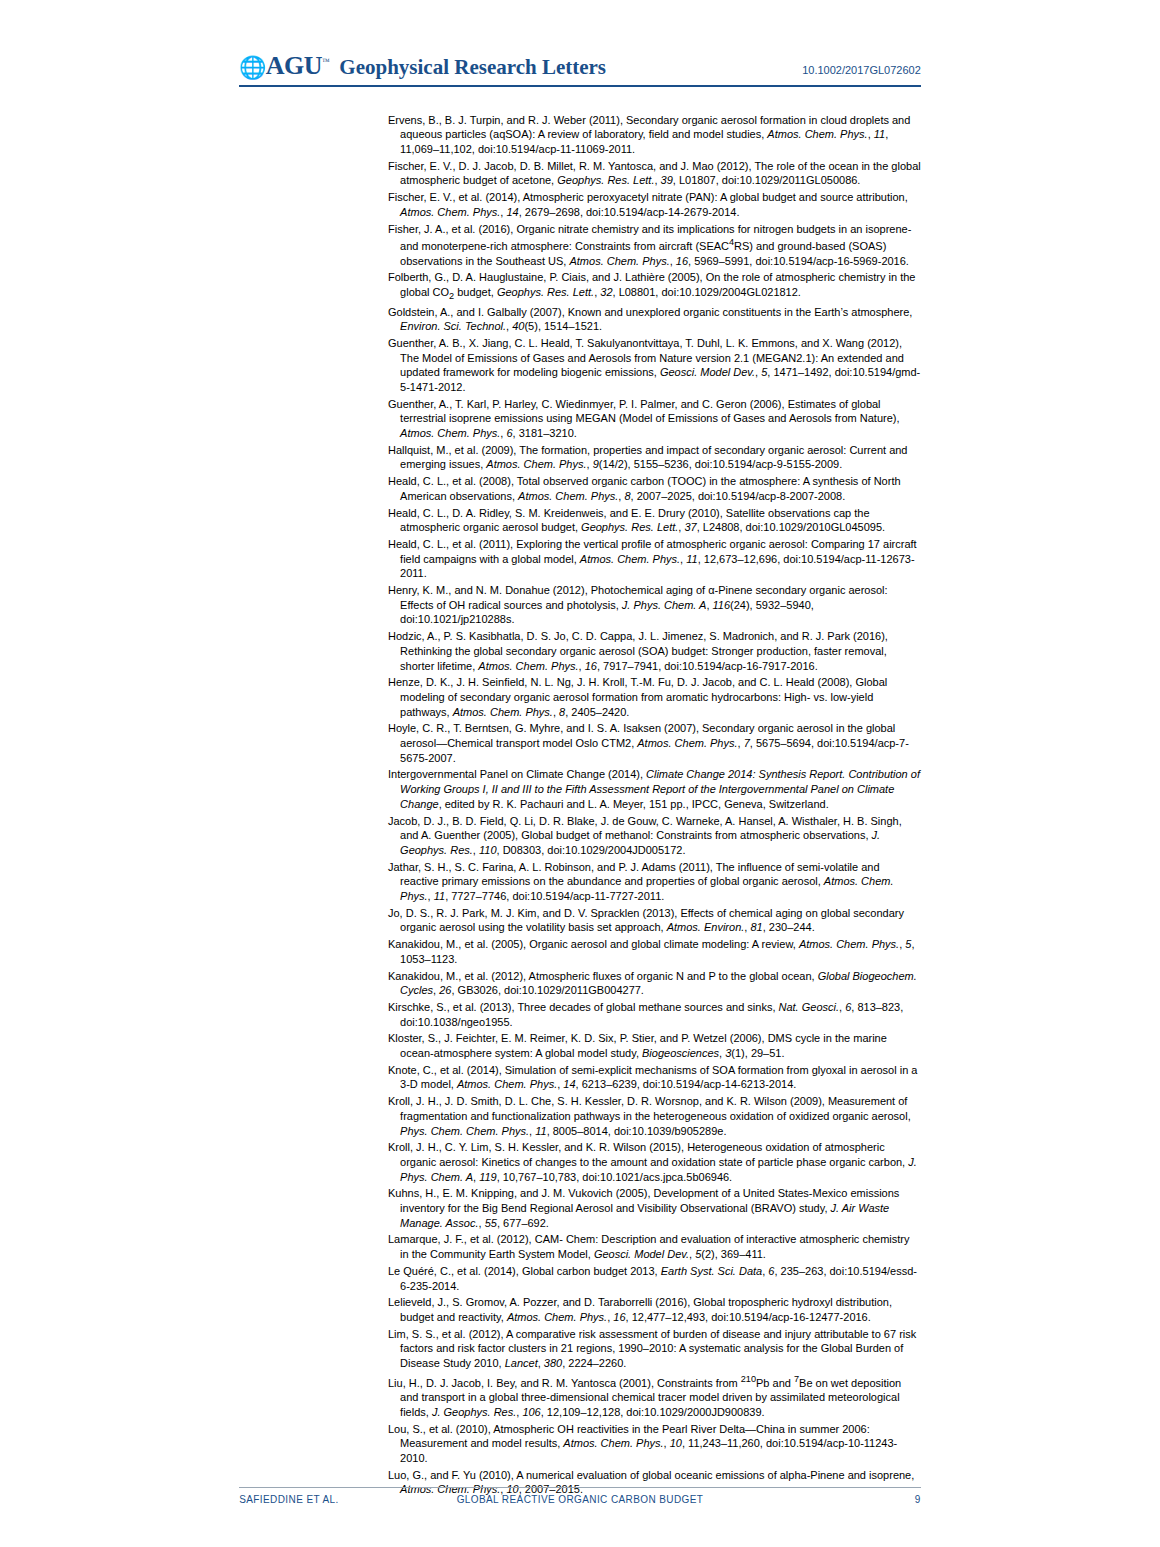🌐AGU™
Geophysical Research Letters
10.1002/2017GL072602
Ervens, B., B. J. Turpin, and R. J. Weber (2011), Secondary organic aerosol formation in cloud droplets and aqueous particles (aqSOA): A review of laboratory, field and model studies, Atmos. Chem. Phys., 11, 11,069–11,102, doi:10.5194/acp-11-11069-2011.
Fischer, E. V., D. J. Jacob, D. B. Millet, R. M. Yantosca, and J. Mao (2012), The role of the ocean in the global atmospheric budget of acetone, Geophys. Res. Lett., 39, L01807, doi:10.1029/2011GL050086.
Fischer, E. V., et al. (2014), Atmospheric peroxyacetyl nitrate (PAN): A global budget and source attribution, Atmos. Chem. Phys., 14, 2679–2698, doi:10.5194/acp-14-2679-2014.
Fisher, J. A., et al. (2016), Organic nitrate chemistry and its implications for nitrogen budgets in an isoprene- and monoterpene-rich atmosphere: Constraints from aircraft (SEAC4RS) and ground-based (SOAS) observations in the Southeast US, Atmos. Chem. Phys., 16, 5969–5991, doi:10.5194/acp-16-5969-2016.
Folberth, G., D. A. Hauglustaine, P. Ciais, and J. Lathière (2005), On the role of atmospheric chemistry in the global CO2 budget, Geophys. Res. Lett., 32, L08801, doi:10.1029/2004GL021812.
Goldstein, A., and I. Galbally (2007), Known and unexplored organic constituents in the Earth’s atmosphere, Environ. Sci. Technol., 40(5), 1514–1521.
Guenther, A. B., X. Jiang, C. L. Heald, T. Sakulyanontvittaya, T. Duhl, L. K. Emmons, and X. Wang (2012), The Model of Emissions of Gases and Aerosols from Nature version 2.1 (MEGAN2.1): An extended and updated framework for modeling biogenic emissions, Geosci. Model Dev., 5, 1471–1492, doi:10.5194/gmd-5-1471-2012.
Guenther, A., T. Karl, P. Harley, C. Wiedinmyer, P. I. Palmer, and C. Geron (2006), Estimates of global terrestrial isoprene emissions using MEGAN (Model of Emissions of Gases and Aerosols from Nature), Atmos. Chem. Phys., 6, 3181–3210.
Hallquist, M., et al. (2009), The formation, properties and impact of secondary organic aerosol: Current and emerging issues, Atmos. Chem. Phys., 9(14/2), 5155–5236, doi:10.5194/acp-9-5155-2009.
Heald, C. L., et al. (2008), Total observed organic carbon (TOOC) in the atmosphere: A synthesis of North American observations, Atmos. Chem. Phys., 8, 2007–2025, doi:10.5194/acp-8-2007-2008.
Heald, C. L., D. A. Ridley, S. M. Kreidenweis, and E. E. Drury (2010), Satellite observations cap the atmospheric organic aerosol budget, Geophys. Res. Lett., 37, L24808, doi:10.1029/2010GL045095.
Heald, C. L., et al. (2011), Exploring the vertical profile of atmospheric organic aerosol: Comparing 17 aircraft field campaigns with a global model, Atmos. Chem. Phys., 11, 12,673–12,696, doi:10.5194/acp-11-12673-2011.
Henry, K. M., and N. M. Donahue (2012), Photochemical aging of α-Pinene secondary organic aerosol: Effects of OH radical sources and photolysis, J. Phys. Chem. A, 116(24), 5932–5940, doi:10.1021/jp210288s.
Hodzic, A., P. S. Kasibhatla, D. S. Jo, C. D. Cappa, J. L. Jimenez, S. Madronich, and R. J. Park (2016), Rethinking the global secondary organic aerosol (SOA) budget: Stronger production, faster removal, shorter lifetime, Atmos. Chem. Phys., 16, 7917–7941, doi:10.5194/acp-16-7917-2016.
Henze, D. K., J. H. Seinfield, N. L. Ng, J. H. Kroll, T.-M. Fu, D. J. Jacob, and C. L. Heald (2008), Global modeling of secondary organic aerosol formation from aromatic hydrocarbons: High- vs. low-yield pathways, Atmos. Chem. Phys., 8, 2405–2420.
Hoyle, C. R., T. Berntsen, G. Myhre, and I. S. A. Isaksen (2007), Secondary organic aerosol in the global aerosol—Chemical transport model Oslo CTM2, Atmos. Chem. Phys., 7, 5675–5694, doi:10.5194/acp-7-5675-2007.
Intergovernmental Panel on Climate Change (2014), Climate Change 2014: Synthesis Report. Contribution of Working Groups I, II and III to the Fifth Assessment Report of the Intergovernmental Panel on Climate Change, edited by R. K. Pachauri and L. A. Meyer, 151 pp., IPCC, Geneva, Switzerland.
Jacob, D. J., B. D. Field, Q. Li, D. R. Blake, J. de Gouw, C. Warneke, A. Hansel, A. Wisthaler, H. B. Singh, and A. Guenther (2005), Global budget of methanol: Constraints from atmospheric observations, J. Geophys. Res., 110, D08303, doi:10.1029/2004JD005172.
Jathar, S. H., S. C. Farina, A. L. Robinson, and P. J. Adams (2011), The influence of semi-volatile and reactive primary emissions on the abundance and properties of global organic aerosol, Atmos. Chem. Phys., 11, 7727–7746, doi:10.5194/acp-11-7727-2011.
Jo, D. S., R. J. Park, M. J. Kim, and D. V. Spracklen (2013), Effects of chemical aging on global secondary organic aerosol using the volatility basis set approach, Atmos. Environ., 81, 230–244.
Kanakidou, M., et al. (2005), Organic aerosol and global climate modeling: A review, Atmos. Chem. Phys., 5, 1053–1123.
Kanakidou, M., et al. (2012), Atmospheric fluxes of organic N and P to the global ocean, Global Biogeochem. Cycles, 26, GB3026, doi:10.1029/2011GB004277.
Kirschke, S., et al. (2013), Three decades of global methane sources and sinks, Nat. Geosci., 6, 813–823, doi:10.1038/ngeo1955.
Kloster, S., J. Feichter, E. M. Reimer, K. D. Six, P. Stier, and P. Wetzel (2006), DMS cycle in the marine ocean-atmosphere system: A global model study, Biogeosciences, 3(1), 29–51.
Knote, C., et al. (2014), Simulation of semi-explicit mechanisms of SOA formation from glyoxal in aerosol in a 3-D model, Atmos. Chem. Phys., 14, 6213–6239, doi:10.5194/acp-14-6213-2014.
Kroll, J. H., J. D. Smith, D. L. Che, S. H. Kessler, D. R. Worsnop, and K. R. Wilson (2009), Measurement of fragmentation and functionalization pathways in the heterogeneous oxidation of oxidized organic aerosol, Phys. Chem. Chem. Phys., 11, 8005–8014, doi:10.1039/b905289e.
Kroll, J. H., C. Y. Lim, S. H. Kessler, and K. R. Wilson (2015), Heterogeneous oxidation of atmospheric organic aerosol: Kinetics of changes to the amount and oxidation state of particle phase organic carbon, J. Phys. Chem. A, 119, 10,767–10,783, doi:10.1021/acs.jpca.5b06946.
Kuhns, H., E. M. Knipping, and J. M. Vukovich (2005), Development of a United States-Mexico emissions inventory for the Big Bend Regional Aerosol and Visibility Observational (BRAVO) study, J. Air Waste Manage. Assoc., 55, 677–692.
Lamarque, J. F., et al. (2012), CAM- Chem: Description and evaluation of interactive atmospheric chemistry in the Community Earth System Model, Geosci. Model Dev., 5(2), 369–411.
Le Quéré, C., et al. (2014), Global carbon budget 2013, Earth Syst. Sci. Data, 6, 235–263, doi:10.5194/essd-6-235-2014.
Lelieveld, J., S. Gromov, A. Pozzer, and D. Taraborrelli (2016), Global tropospheric hydroxyl distribution, budget and reactivity, Atmos. Chem. Phys., 16, 12,477–12,493, doi:10.5194/acp-16-12477-2016.
Lim, S. S., et al. (2012), A comparative risk assessment of burden of disease and injury attributable to 67 risk factors and risk factor clusters in 21 regions, 1990–2010: A systematic analysis for the Global Burden of Disease Study 2010, Lancet, 380, 2224–2260.
Liu, H., D. J. Jacob, I. Bey, and R. M. Yantosca (2001), Constraints from 210Pb and 7Be on wet deposition and transport in a global three-dimensional chemical tracer model driven by assimilated meteorological fields, J. Geophys. Res., 106, 12,109–12,128, doi:10.1029/2000JD900839.
Lou, S., et al. (2010), Atmospheric OH reactivities in the Pearl River Delta—China in summer 2006: Measurement and model results, Atmos. Chem. Phys., 10, 11,243–11,260, doi:10.5194/acp-10-11243-2010.
Luo, G., and F. Yu (2010), A numerical evaluation of global oceanic emissions of alpha-Pinene and isoprene, Atmos. Chem. Phys., 10, 2007–2015.
SAFIEDDINE ET AL.
GLOBAL REACTIVE ORGANIC CARBON BUDGET
9